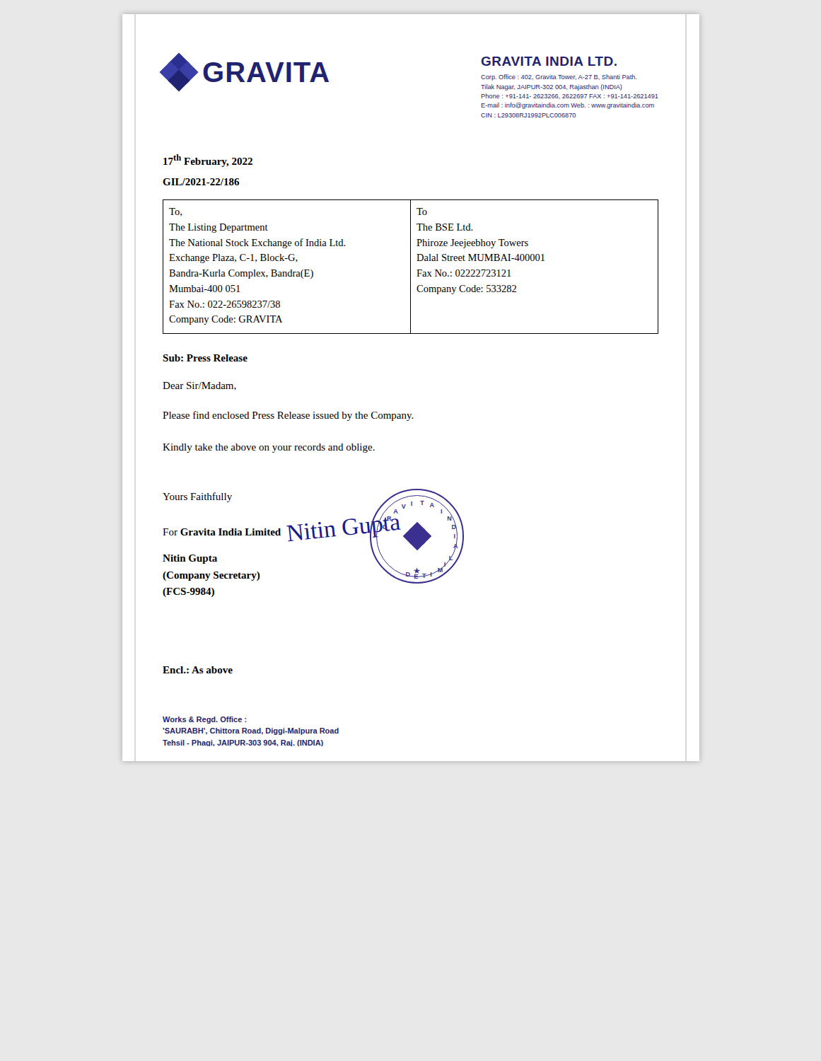GRAVITA
GRAVITA INDIA LTD.
Corp. Office : 402, Gravita Tower, A-27 B, Shanti Path.
Tilak Nagar, JAIPUR-302 004, Rajasthan (INDIA)
Phone : +91-141- 2623266, 2622697 FAX : +91-141-2621491
E-mail : info@gravitaindia.com Web. : www.gravitaindia.com
CIN : L29308RJ1992PLC006870
17th February, 2022
GIL/2021-22/186
| To, The Listing Department The National Stock Exchange of India Ltd. Exchange Plaza, C-1, Block-G, Bandra-Kurla Complex, Bandra(E) Mumbai-400 051 Fax No.: 022-26598237/38 Company Code: GRAVITA | To The BSE Ltd. Phiroze Jeejeebhoy Towers Dalal Street MUMBAI-400001 Fax No.: 02222723121 Company Code: 533282 |
Sub: Press Release
Dear Sir/Madam,
Please find enclosed Press Release issued by the Company.
Kindly take the above on your records and oblige.
Yours Faithfully
For Gravita India Limited
Nitin Gupta
Nitin Gupta
(Company Secretary)
(FCS-9984)
G R A V I T A I N D I A L I M I T E D
★
Encl.: As above
Works & Regd. Office :
'SAURABH', Chittora Road, Diggi-Malpura Road
Tehsil - Phagi, JAIPUR-303 904, Raj. (INDIA)